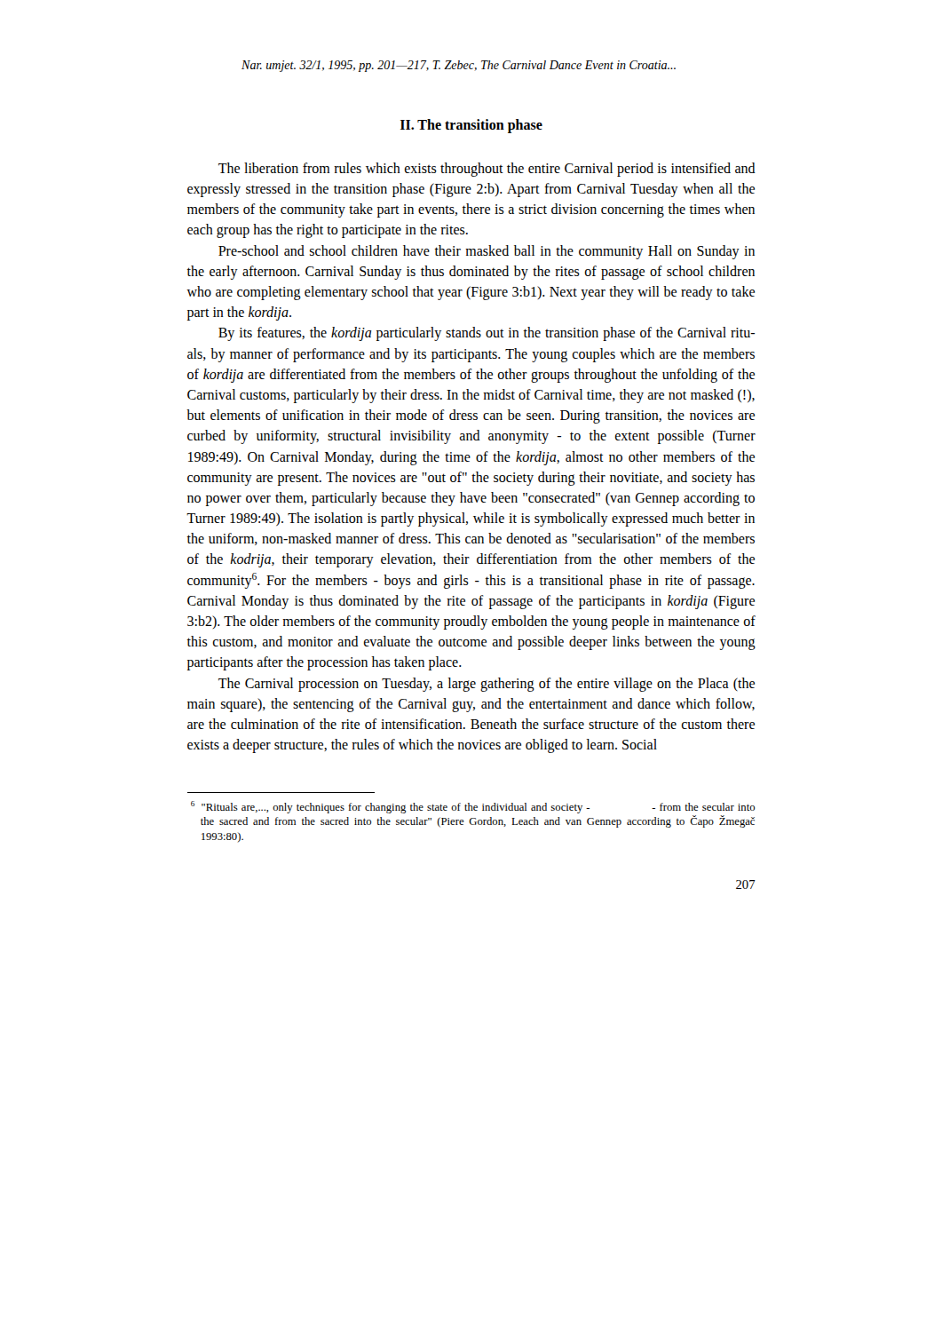Nar. umjet. 32/1, 1995, pp. 201—217, T. Zebec, The Carnival Dance Event in Croatia...
II. The transition phase
The liberation from rules which exists throughout the entire Carnival period is intensified and expressly stressed in the transition phase (Figure 2:b). Apart from Carnival Tuesday when all the members of the community take part in events, there is a strict division concerning the times when each group has the right to participate in the rites.
Pre-school and school children have their masked ball in the community Hall on Sunday in the early afternoon. Carnival Sunday is thus dominated by the rites of passage of school children who are completing elementary school that year (Figure 3:b1). Next year they will be ready to take part in the kordija.
By its features, the kordija particularly stands out in the transition phase of the Carnival rituals, by manner of performance and by its participants. The young couples which are the members of kordija are differentiated from the members of the other groups throughout the unfolding of the Carnival customs, particularly by their dress. In the midst of Carnival time, they are not masked (!), but elements of unification in their mode of dress can be seen. During transition, the novices are curbed by uniformity, structural invisibility and anonymity - to the extent possible (Turner 1989:49). On Carnival Monday, during the time of the kordija, almost no other members of the community are present. The novices are "out of" the society during their novitiate, and society has no power over them, particularly because they have been "consecrated" (van Gennep according to Turner 1989:49). The isolation is partly physical, while it is symbolically expressed much better in the uniform, non-masked manner of dress. This can be denoted as "secularisation" of the members of the kodrija, their temporary elevation, their differentiation from the other members of the community6. For the members - boys and girls - this is a transitional phase in rite of passage. Carnival Monday is thus dominated by the rite of passage of the participants in kordija (Figure 3:b2). The older members of the community proudly embolden the young people in maintenance of this custom, and monitor and evaluate the outcome and possible deeper links between the young participants after the procession has taken place.
The Carnival procession on Tuesday, a large gathering of the entire village on the Placa (the main square), the sentencing of the Carnival guy, and the entertainment and dance which follow, are the culmination of the rite of intensification. Beneath the surface structure of the custom there exists a deeper structure, the rules of which the novices are obliged to learn. Social
6 "Rituals are,..., only techniques for changing the state of the individual and society - - from the secular into the sacred and from the sacred into the secular" (Piere Gordon, Leach and van Gennep according to Čapo Žmegač 1993:80).
207